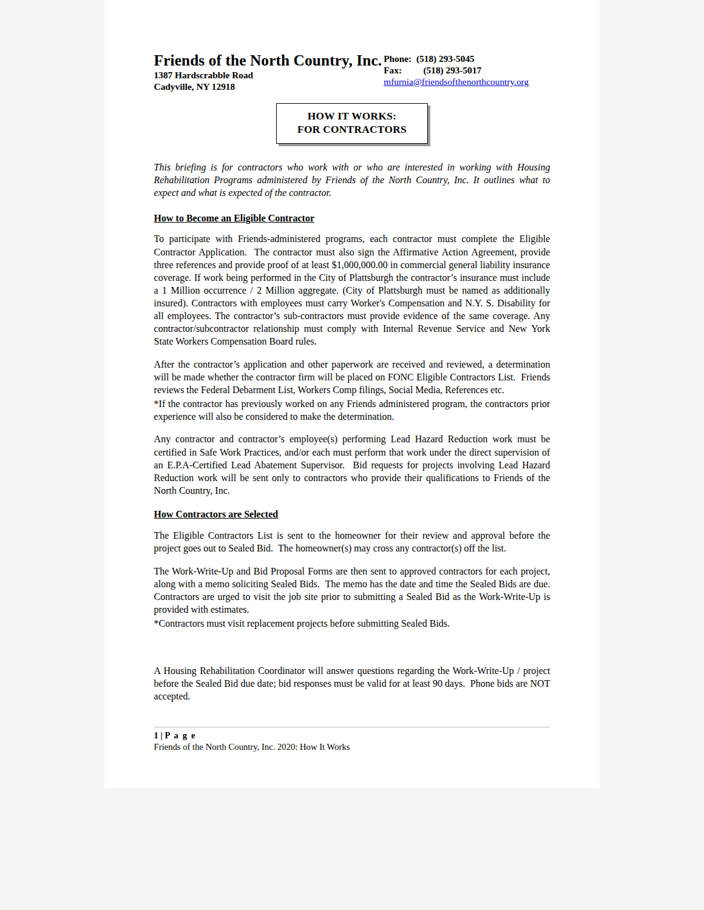| Friends of the North Country, Inc. 1387 Hardscrabble Road Cadyville, NY 12918 | Phone: (518) 293-5045 Fax: (518) 293-5017 mfurnia@friendsofthenorthcountry.org |
HOW IT WORKS:
FOR CONTRACTORS
This briefing is for contractors who work with or who are interested in working with Housing Rehabilitation Programs administered by Friends of the North Country, Inc. It outlines what to expect and what is expected of the contractor.
How to Become an Eligible Contractor
To participate with Friends-administered programs, each contractor must complete the Eligible Contractor Application. The contractor must also sign the Affirmative Action Agreement, provide three references and provide proof of at least $1,000,000.00 in commercial general liability insurance coverage. If work being performed in the City of Plattsburgh the contractor’s insurance must include a 1 Million occurrence / 2 Million aggregate. (City of Plattsburgh must be named as additionally insured). Contractors with employees must carry Worker's Compensation and N.Y. S. Disability for all employees. The contractor’s sub-contractors must provide evidence of the same coverage. Any contractor/subcontractor relationship must comply with Internal Revenue Service and New York State Workers Compensation Board rules.
After the contractor’s application and other paperwork are received and reviewed, a determination will be made whether the contractor firm will be placed on FONC Eligible Contractors List. Friends reviews the Federal Debarment List, Workers Comp filings, Social Media, References etc.
*If the contractor has previously worked on any Friends administered program, the contractors prior experience will also be considered to make the determination.
Any contractor and contractor’s employee(s) performing Lead Hazard Reduction work must be certified in Safe Work Practices, and/or each must perform that work under the direct supervision of an E.P.A-Certified Lead Abatement Supervisor. Bid requests for projects involving Lead Hazard Reduction work will be sent only to contractors who provide their qualifications to Friends of the North Country, Inc.
How Contractors are Selected
The Eligible Contractors List is sent to the homeowner for their review and approval before the project goes out to Sealed Bid. The homeowner(s) may cross any contractor(s) off the list.
The Work-Write-Up and Bid Proposal Forms are then sent to approved contractors for each project, along with a memo soliciting Sealed Bids. The memo has the date and time the Sealed Bids are due. Contractors are urged to visit the job site prior to submitting a Sealed Bid as the Work-Write-Up is provided with estimates.
*Contractors must visit replacement projects before submitting Sealed Bids.
A Housing Rehabilitation Coordinator will answer questions regarding the Work-Write-Up / project before the Sealed Bid due date; bid responses must be valid for at least 90 days. Phone bids are NOT accepted.
1 | P a g e
Friends of the North Country, Inc. 2020: How It Works